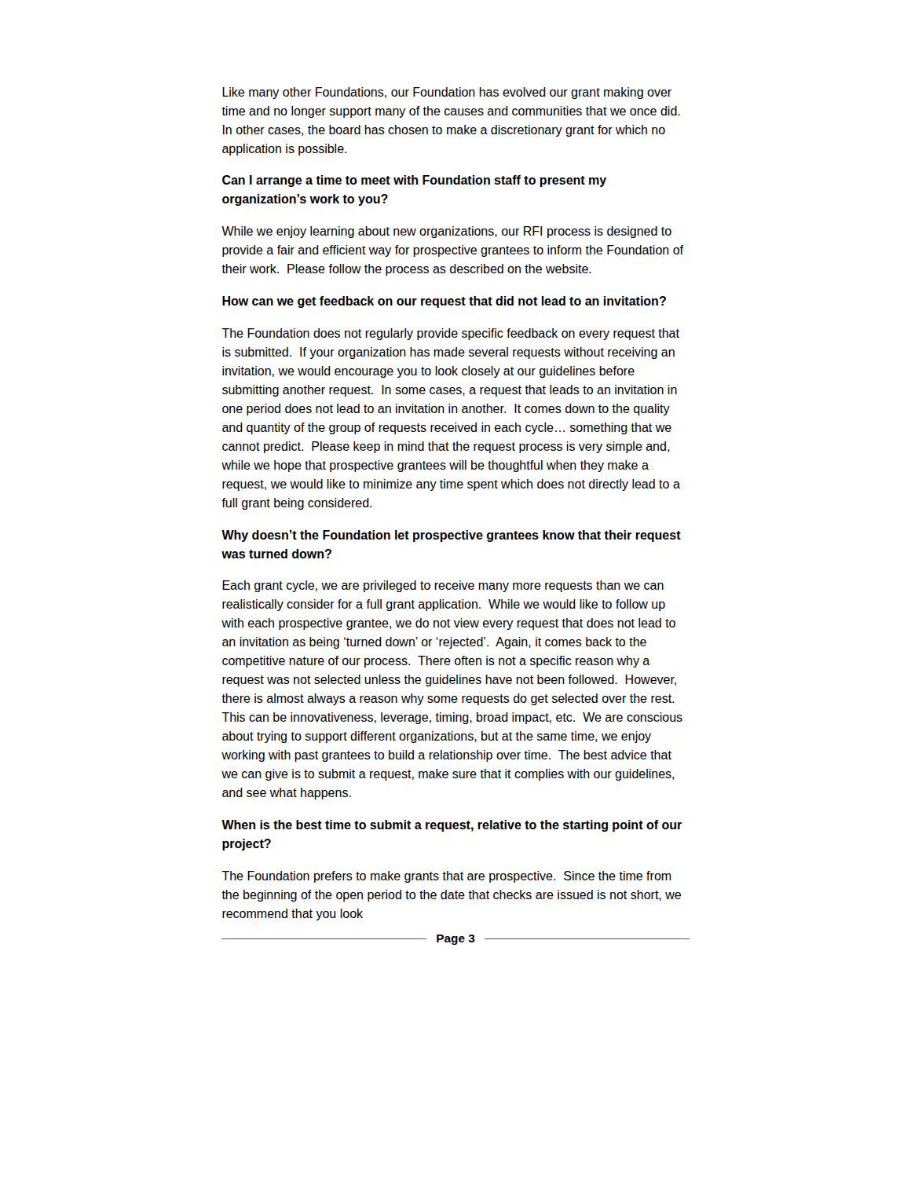Like many other Foundations, our Foundation has evolved our grant making over time and no longer support many of the causes and communities that we once did. In other cases, the board has chosen to make a discretionary grant for which no application is possible.
Can I arrange a time to meet with Foundation staff to present my organization’s work to you?
While we enjoy learning about new organizations, our RFI process is designed to provide a fair and efficient way for prospective grantees to inform the Foundation of their work. Please follow the process as described on the website.
How can we get feedback on our request that did not lead to an invitation?
The Foundation does not regularly provide specific feedback on every request that is submitted. If your organization has made several requests without receiving an invitation, we would encourage you to look closely at our guidelines before submitting another request. In some cases, a request that leads to an invitation in one period does not lead to an invitation in another. It comes down to the quality and quantity of the group of requests received in each cycle… something that we cannot predict. Please keep in mind that the request process is very simple and, while we hope that prospective grantees will be thoughtful when they make a request, we would like to minimize any time spent which does not directly lead to a full grant being considered.
Why doesn’t the Foundation let prospective grantees know that their request was turned down?
Each grant cycle, we are privileged to receive many more requests than we can realistically consider for a full grant application. While we would like to follow up with each prospective grantee, we do not view every request that does not lead to an invitation as being ‘turned down’ or ‘rejected’. Again, it comes back to the competitive nature of our process. There often is not a specific reason why a request was not selected unless the guidelines have not been followed. However, there is almost always a reason why some requests do get selected over the rest. This can be innovativeness, leverage, timing, broad impact, etc. We are conscious about trying to support different organizations, but at the same time, we enjoy working with past grantees to build a relationship over time. The best advice that we can give is to submit a request, make sure that it complies with our guidelines, and see what happens.
When is the best time to submit a request, relative to the starting point of our project?
The Foundation prefers to make grants that are prospective. Since the time from the beginning of the open period to the date that checks are issued is not short, we recommend that you look
Page 3